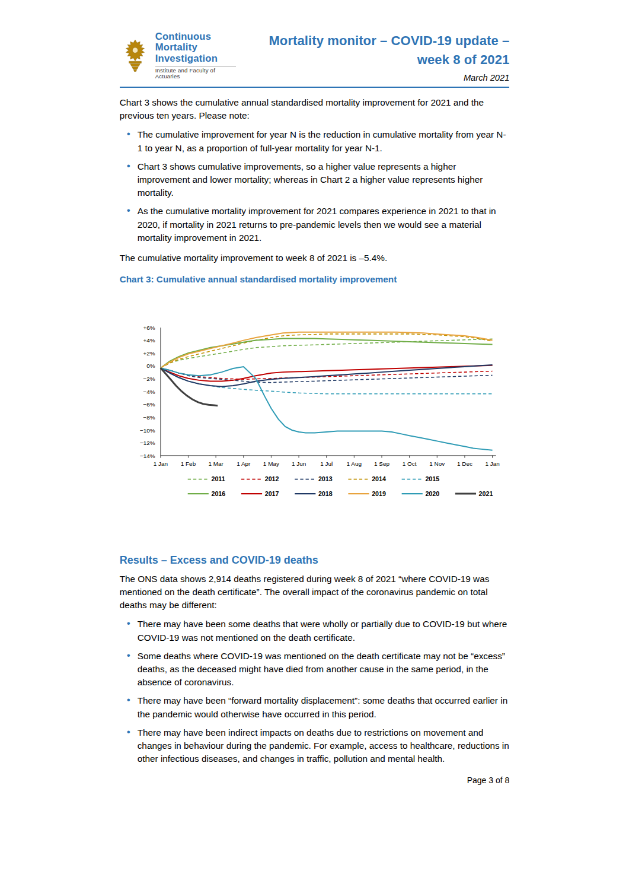Continuous
Mortality Investigation
Institute and Faculty of Actuaries
Mortality monitor – COVID-19 update – week 8 of 2021
March 2021
Chart 3 shows the cumulative annual standardised mortality improvement for 2021 and the previous ten years. Please note:
The cumulative improvement for year N is the reduction in cumulative mortality from year N-1 to year N, as a proportion of full-year mortality for year N-1.
Chart 3 shows cumulative improvements, so a higher value represents a higher improvement and lower mortality; whereas in Chart 2 a higher value represents higher mortality.
As the cumulative mortality improvement for 2021 compares experience in 2021 to that in 2020, if mortality in 2021 returns to pre-pandemic levels then we would see a material mortality improvement in 2021.
The cumulative mortality improvement to week 8 of 2021 is –5.4%.
Chart 3: Cumulative annual standardised mortality improvement
+6% +4% +2% 0% −2% −4% −6% −8% −10% −12% −14% 1 Jan 1 Feb 1 Mar 1 Apr 1 May 1 Jun 1 Jul 1 Aug 1 Sep 1 Oct 1 Nov 1 Dec 1 Jan 2011 2012 2013 2014 2015 2016 2017 2018 2019 2020 2021
Results – Excess and COVID-19 deaths
The ONS data shows 2,914 deaths registered during week 8 of 2021 “where COVID-19 was mentioned on the death certificate”. The overall impact of the coronavirus pandemic on total deaths may be different:
There may have been some deaths that were wholly or partially due to COVID-19 but where COVID-19 was not mentioned on the death certificate.
Some deaths where COVID-19 was mentioned on the death certificate may not be “excess” deaths, as the deceased might have died from another cause in the same period, in the absence of coronavirus.
There may have been “forward mortality displacement”: some deaths that occurred earlier in the pandemic would otherwise have occurred in this period.
There may have been indirect impacts on deaths due to restrictions on movement and changes in behaviour during the pandemic. For example, access to healthcare, reductions in other infectious diseases, and changes in traffic, pollution and mental health.
Page 3 of 8